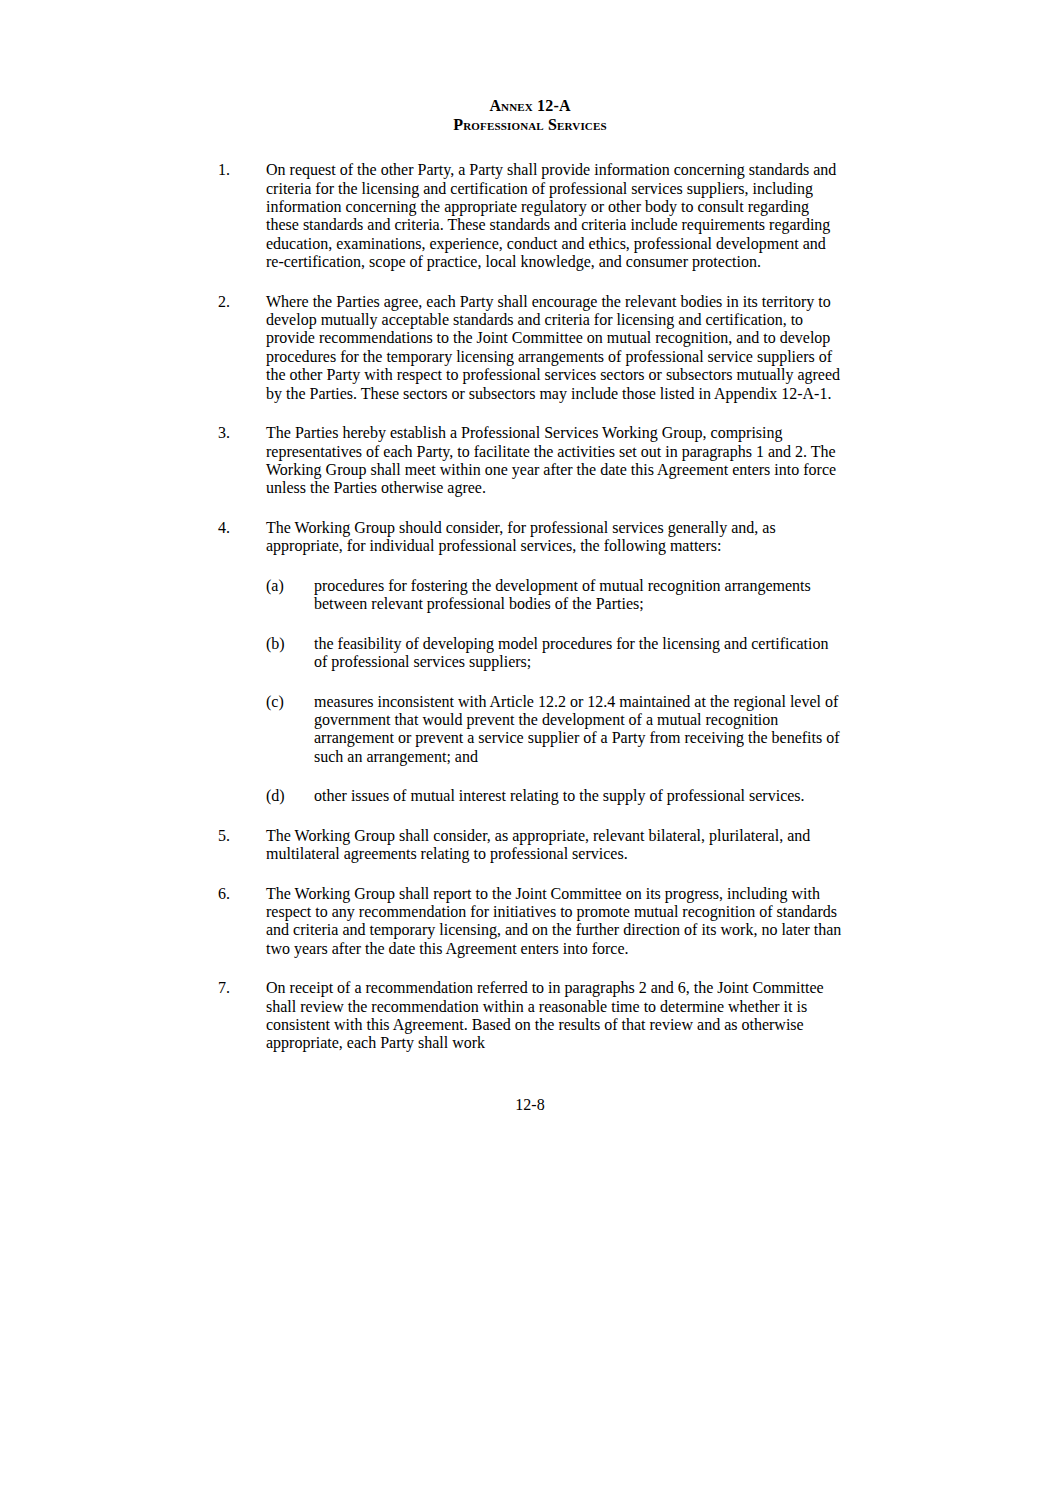Annex 12-A Professional Services
1. On request of the other Party, a Party shall provide information concerning standards and criteria for the licensing and certification of professional services suppliers, including information concerning the appropriate regulatory or other body to consult regarding these standards and criteria. These standards and criteria include requirements regarding education, examinations, experience, conduct and ethics, professional development and re-certification, scope of practice, local knowledge, and consumer protection.
2. Where the Parties agree, each Party shall encourage the relevant bodies in its territory to develop mutually acceptable standards and criteria for licensing and certification, to provide recommendations to the Joint Committee on mutual recognition, and to develop procedures for the temporary licensing arrangements of professional service suppliers of the other Party with respect to professional services sectors or subsectors mutually agreed by the Parties. These sectors or subsectors may include those listed in Appendix 12-A-1.
3. The Parties hereby establish a Professional Services Working Group, comprising representatives of each Party, to facilitate the activities set out in paragraphs 1 and 2. The Working Group shall meet within one year after the date this Agreement enters into force unless the Parties otherwise agree.
4. The Working Group should consider, for professional services generally and, as appropriate, for individual professional services, the following matters:
(a) procedures for fostering the development of mutual recognition arrangements between relevant professional bodies of the Parties;
(b) the feasibility of developing model procedures for the licensing and certification of professional services suppliers;
(c) measures inconsistent with Article 12.2 or 12.4 maintained at the regional level of government that would prevent the development of a mutual recognition arrangement or prevent a service supplier of a Party from receiving the benefits of such an arrangement; and
(d) other issues of mutual interest relating to the supply of professional services.
5. The Working Group shall consider, as appropriate, relevant bilateral, plurilateral, and multilateral agreements relating to professional services.
6. The Working Group shall report to the Joint Committee on its progress, including with respect to any recommendation for initiatives to promote mutual recognition of standards and criteria and temporary licensing, and on the further direction of its work, no later than two years after the date this Agreement enters into force.
7. On receipt of a recommendation referred to in paragraphs 2 and 6, the Joint Committee shall review the recommendation within a reasonable time to determine whether it is consistent with this Agreement. Based on the results of that review and as otherwise appropriate, each Party shall work
12-8